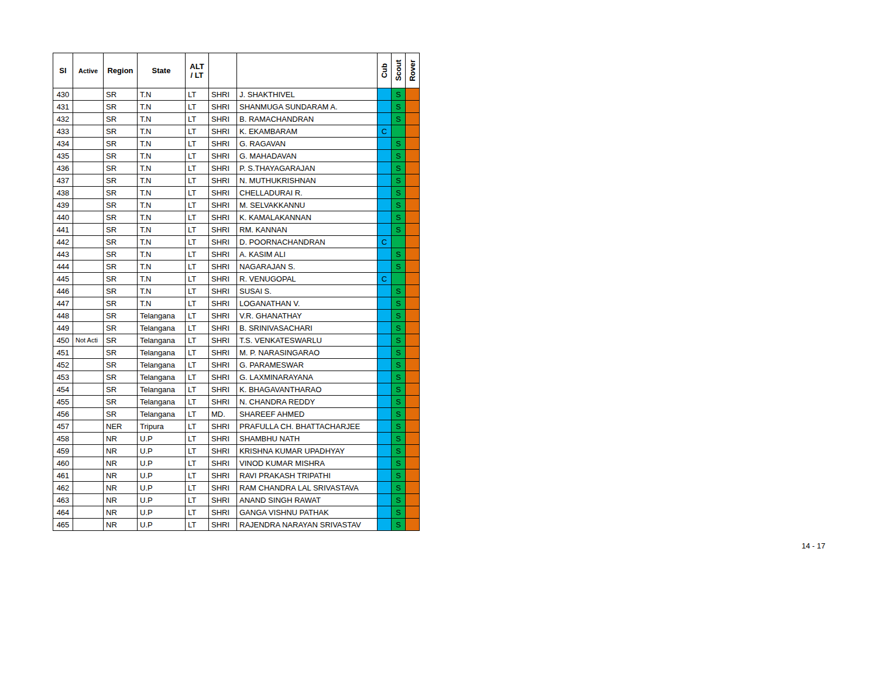| Sl | Active | Region | State | ALT / LT | | | Cub | Scout | Rover |
| --- | --- | --- | --- | --- | --- | --- | --- | --- | --- |
| 430 | | SR | T.N | LT | SHRI | J. SHAKTHIVEL | | S | |
| 431 | | SR | T.N | LT | SHRI | SHANMUGA SUNDARAM A. | | S | |
| 432 | | SR | T.N | LT | SHRI | B. RAMACHANDRAN | | S | |
| 433 | | SR | T.N | LT | SHRI | K. EKAMBARAM | C | | |
| 434 | | SR | T.N | LT | SHRI | G. RAGAVAN | | S | |
| 435 | | SR | T.N | LT | SHRI | G. MAHADAVAN | | S | |
| 436 | | SR | T.N | LT | SHRI | P. S.THAYAGARAJAN | | S | |
| 437 | | SR | T.N | LT | SHRI | N. MUTHUKRISHNAN | | S | |
| 438 | | SR | T.N | LT | SHRI | CHELLADURAI R. | | S | |
| 439 | | SR | T.N | LT | SHRI | M. SELVAKKANNU | | S | |
| 440 | | SR | T.N | LT | SHRI | K. KAMALAKANNAN | | S | |
| 441 | | SR | T.N | LT | SHRI | RM. KANNAN | | S | |
| 442 | | SR | T.N | LT | SHRI | D. POORNACHANDRAN | C | | |
| 443 | | SR | T.N | LT | SHRI | A. KASIM ALI | | S | |
| 444 | | SR | T.N | LT | SHRI | NAGARAJAN S. | | S | |
| 445 | | SR | T.N | LT | SHRI | R. VENUGOPAL | C | | |
| 446 | | SR | T.N | LT | SHRI | SUSAI S. | | S | |
| 447 | | SR | T.N | LT | SHRI | LOGANATHAN V. | | S | |
| 448 | | SR | Telangana | LT | SHRI | V.R. GHANATHAY | | S | |
| 449 | | SR | Telangana | LT | SHRI | B. SRINIVASACHARI | | S | |
| 450 | Not Acti | SR | Telangana | LT | SHRI | T.S. VENKATESWARLU | | S | |
| 451 | | SR | Telangana | LT | SHRI | M. P. NARASINGARAO | | S | |
| 452 | | SR | Telangana | LT | SHRI | G. PARAMESWAR | | S | |
| 453 | | SR | Telangana | LT | SHRI | G. LAXMINARAYANA | | S | |
| 454 | | SR | Telangana | LT | SHRI | K. BHAGAVANTHARAO | | S | |
| 455 | | SR | Telangana | LT | SHRI | N. CHANDRA REDDY | | S | |
| 456 | | SR | Telangana | LT | MD. | SHAREEF AHMED | | S | |
| 457 | | NER | Tripura | LT | SHRI | PRAFULLA CH. BHATTACHARJEE | | S | |
| 458 | | NR | U.P | LT | SHRI | SHAMBHU NATH | | S | |
| 459 | | NR | U.P | LT | SHRI | KRISHNA KUMAR UPADHYAY | | S | |
| 460 | | NR | U.P | LT | SHRI | VINOD KUMAR MISHRA | | S | |
| 461 | | NR | U.P | LT | SHRI | RAVI PRAKASH TRIPATHI | | S | |
| 462 | | NR | U.P | LT | SHRI | RAM CHANDRA LAL SRIVASTAVA | | S | |
| 463 | | NR | U.P | LT | SHRI | ANAND SINGH RAWAT | | S | |
| 464 | | NR | U.P | LT | SHRI | GANGA VISHNU PATHAK | | S | |
| 465 | | NR | U.P | LT | SHRI | RAJENDRA NARAYAN SRIVASTAV | | S | |
14 - 17